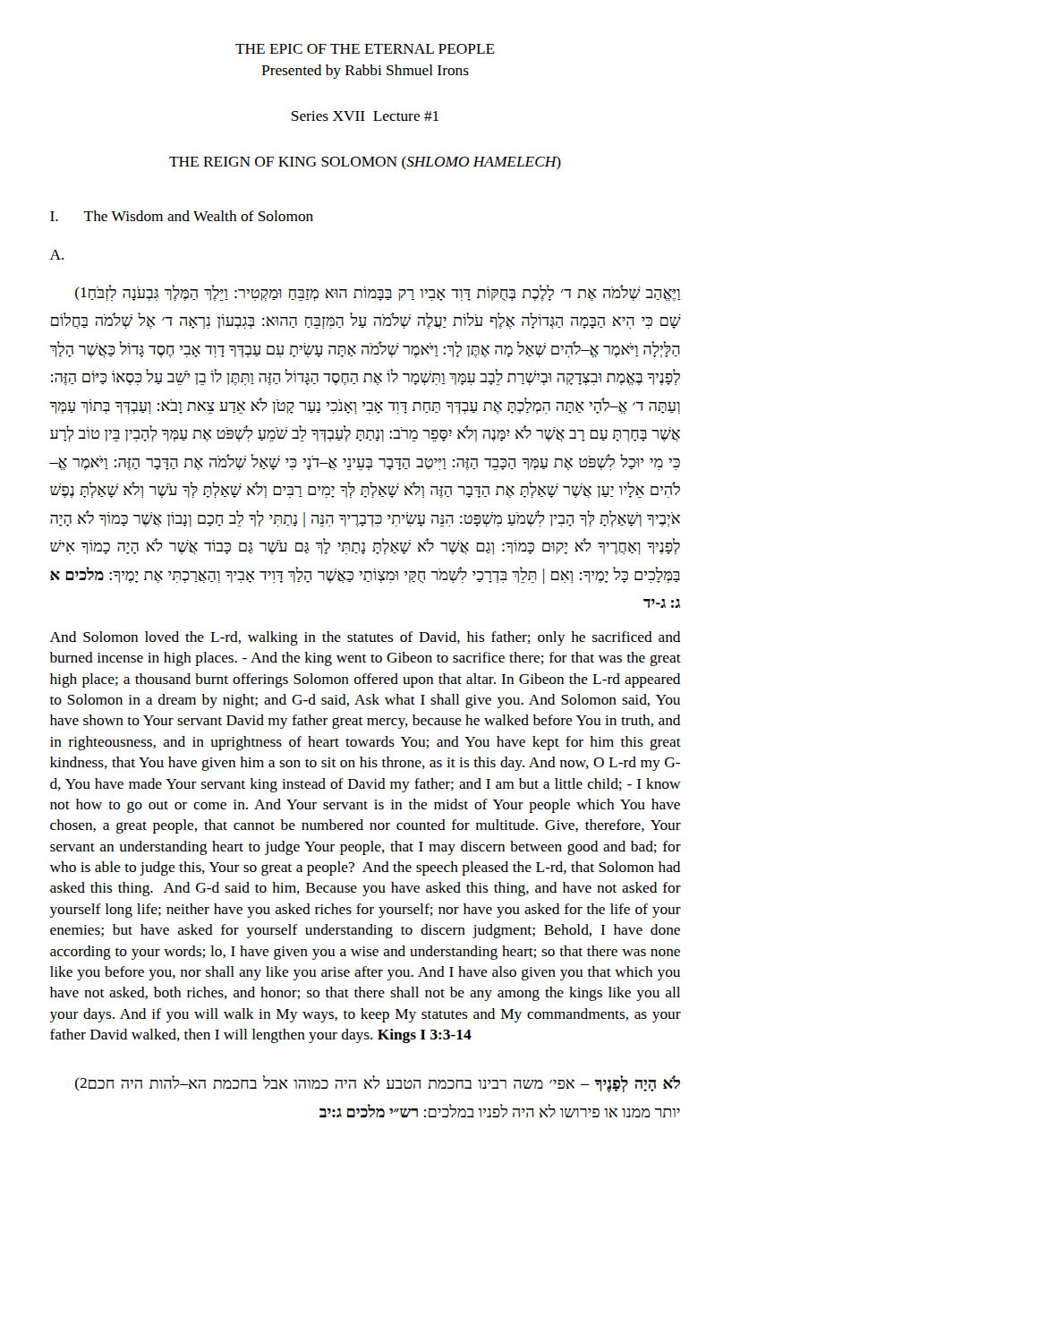THE EPIC OF THE ETERNAL PEOPLE
Presented by Rabbi Shmuel Irons
Series XVII Lecture #1
THE REIGN OF KING SOLOMON (SHLOMO HAMELECH)
I. The Wisdom and Wealth of Solomon
A.
(1וַיֶּאֱהַב שְׁלֹמֹה אֶת ד׳ לָלֶכֶת בְּחֻקּוֹת דָּוִד אָבִיו רַק בַּבָּמוֹת הוּא מְזַבֵּחַ וּמַקְטִיר: וַיֵּלֶךְ הַמֶּלֶךְ גִּבְעֹנָה לִזְבֹּחַ שָׁם כִּי הִיא הַבָּמָה הַגְּדוֹלָה אֶלֶף עֹלוֹת יַעֲלֶה שְׁלֹמֹה עַל הַמִּזְבֵּחַ הַהוּא: בְּגִבְעוֹן נִרְאָה ד׳ אֶל שְׁלֹמֹה בַּחֲלוֹם הַלָּיְלָה וַיֹּאמֶר אֱ–לֹהִים שְׁאַל מָה אֶתֶּן לָךְ: וַיֹּאמֶר שְׁלֹמֹה אַתָּה עָשִׂיתָ עִם עַבְדְּךָ דָוִד אָבִי חֶסֶד גָּדוֹל כַּאֲשֶׁר הָלַךְ לְפָנֶיךָ בֶּאֱמֶת וּבִצְדָקָה וּבְיִשְׁרַת לֵבָב עִמָּךְ וַתִּשְׁמָר לוֹ אֶת הַחֶסֶד הַגָּדוֹל הַזֶּה וַתִּתֶּן לוֹ בֵן יֹשֵׁב עַל כִּסְאוֹ כַּיּוֹם הַזֶּה: וְעַתָּה ד׳ אֱ–לֹהָי אַתָּה הִמְלַכְתָּ אֶת עַבְדְּךָ תַּחַת דָּוִד אָבִי וְאָנֹכִי נַעַר קָטֹן לֹא אֵדַע צֵאת וָבֹא: וְעַבְדְּךָ בְּתוֹךְ עַמְּךָ אֲשֶׁר בָּחָרְתָּ עַם רָב אֲשֶׁר לֹא יִמָּנֶה וְלֹא יִסָּפֵר מֵרֹב: וְנָתַתָּ לְעַבְדְּךָ לֵב שֹׁמֵעַ לִשְׁפֹּט אֶת עַמְּךָ לְהָבִין בֵּין טוֹב לְרָע כִּי מִי יוּכַל לִשְׁפֹּט אֶת עַמְּךָ הַכָּבֵד הַזֶּה: וַיִּיטַב הַדָּבָר בְּעֵינֵי אֲ–דֹנָי כִּי שָׁאַל שְׁלֹמֹה אֶת הַדָּבָר הַזֶּה: וַיֹּאמֶר אֱ–לֹהִים אֵלָיו יַעַן אֲשֶׁר שָׁאַלְתָּ אֶת הַדָּבָר הַזֶּה וְלֹא שָׁאַלְתָּ לְּךָ יָמִים רַבִּים וְלֹא שָׁאַלְתָּ לְּךָ עֹשֶׁר וְלֹא שָׁאַלְתָּ נֶפֶשׁ אֹיְבֶיךָ וְשָׁאַלְתָּ לְּךָ הָבִין לִשְׁמֹעַ מִשְׁפָּט: הִנֵּה עָשִׂיתִי כִּדְבָרֶיךָ הִנֵּה | נָתַתִּי לְךָ לֵב חָכָם וְנָבוֹן אֲשֶׁר כָּמוֹךָ לֹא הָיָה לְפָנֶיךָ וְאַחֲרֶיךָ לֹא יָקוּם כָּמוֹךָ: וְגַם אֲשֶׁר לֹא שָׁאַלְתָּ נָתַתִּי לָךְ גַּם עֹשֶׁר גַּם כָּבוֹד אֲשֶׁר לֹא הָיָה כָמוֹךָ אִישׁ בַּמְּלָכִים כָּל יָמֶיךָ: וְאִם | תֵּלֵךְ בִּדְרָכַי לִשְׁמֹר חֻקַּי וּמִצְוֹתַי כַּאֲשֶׁר הָלַךְ דָּוִיד אָבִיךָ וְהַאֲרַכְתִּי אֶת יָמֶיךָ: מלכים א ג: ג-יד
And Solomon loved the L-rd, walking in the statutes of David, his father; only he sacrificed and burned incense in high places. - And the king went to Gibeon to sacrifice there; for that was the great high place; a thousand burnt offerings Solomon offered upon that altar. In Gibeon the L-rd appeared to Solomon in a dream by night; and G-d said, Ask what I shall give you. And Solomon said, You have shown to Your servant David my father great mercy, because he walked before You in truth, and in righteousness, and in uprightness of heart towards You; and You have kept for him this great kindness, that You have given him a son to sit on his throne, as it is this day. And now, O L-rd my G-d, You have made Your servant king instead of David my father; and I am but a little child; - I know not how to go out or come in. And Your servant is in the midst of Your people which You have chosen, a great people, that cannot be numbered nor counted for multitude. Give, therefore, Your servant an understanding heart to judge Your people, that I may discern between good and bad; for who is able to judge this, Your so great a people? And the speech pleased the L-rd, that Solomon had asked this thing. And G-d said to him, Because you have asked this thing, and have not asked for yourself long life; neither have you asked riches for yourself; nor have you asked for the life of your enemies; but have asked for yourself understanding to discern judgment; Behold, I have done according to your words; lo, I have given you a wise and understanding heart; so that there was none like you before you, nor shall any like you arise after you. And I have also given you that which you have not asked, both riches, and honor; so that there shall not be any among the kings like you all your days. And if you will walk in My ways, to keep My statutes and My commandments, as your father David walked, then I will lengthen your days. Kings I 3:3-14
(2 לֹא הָיָה לְפָנֶיךָ – אפי׳ משה רבינו בחכמת הטבע לא היה כמוהו אבל בחכמת הא–להות היה חכם יותר ממנו או פירושו לא היה לפניו במלכים: רש״י מלכים ג:יב